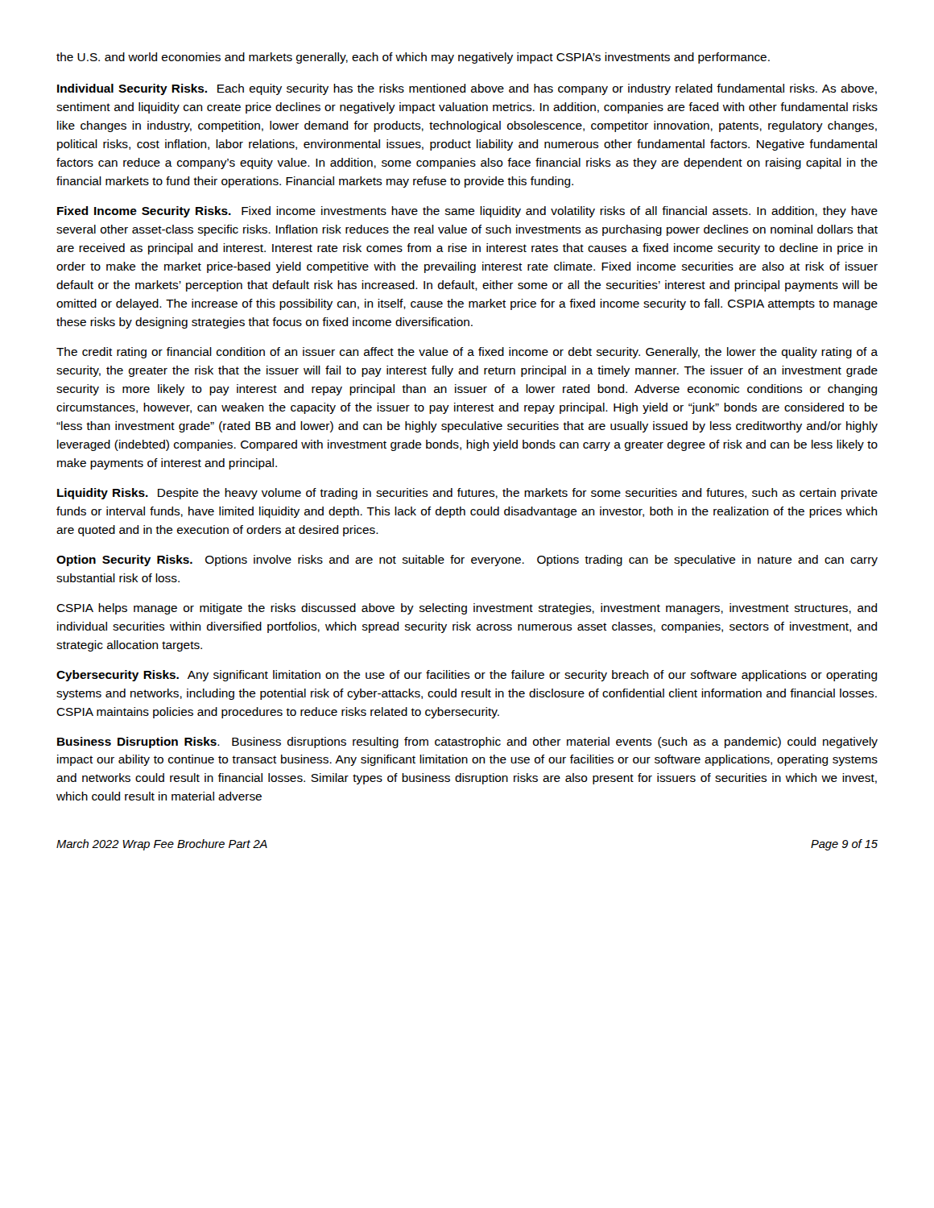the U.S. and world economies and markets generally, each of which may negatively impact CSPIA’s investments and performance.
Individual Security Risks. Each equity security has the risks mentioned above and has company or industry related fundamental risks. As above, sentiment and liquidity can create price declines or negatively impact valuation metrics. In addition, companies are faced with other fundamental risks like changes in industry, competition, lower demand for products, technological obsolescence, competitor innovation, patents, regulatory changes, political risks, cost inflation, labor relations, environmental issues, product liability and numerous other fundamental factors. Negative fundamental factors can reduce a company’s equity value. In addition, some companies also face financial risks as they are dependent on raising capital in the financial markets to fund their operations. Financial markets may refuse to provide this funding.
Fixed Income Security Risks. Fixed income investments have the same liquidity and volatility risks of all financial assets. In addition, they have several other asset-class specific risks. Inflation risk reduces the real value of such investments as purchasing power declines on nominal dollars that are received as principal and interest. Interest rate risk comes from a rise in interest rates that causes a fixed income security to decline in price in order to make the market price-based yield competitive with the prevailing interest rate climate. Fixed income securities are also at risk of issuer default or the markets’ perception that default risk has increased. In default, either some or all the securities’ interest and principal payments will be omitted or delayed. The increase of this possibility can, in itself, cause the market price for a fixed income security to fall. CSPIA attempts to manage these risks by designing strategies that focus on fixed income diversification.
The credit rating or financial condition of an issuer can affect the value of a fixed income or debt security. Generally, the lower the quality rating of a security, the greater the risk that the issuer will fail to pay interest fully and return principal in a timely manner. The issuer of an investment grade security is more likely to pay interest and repay principal than an issuer of a lower rated bond. Adverse economic conditions or changing circumstances, however, can weaken the capacity of the issuer to pay interest and repay principal. High yield or “junk” bonds are considered to be “less than investment grade” (rated BB and lower) and can be highly speculative securities that are usually issued by less creditworthy and/or highly leveraged (indebted) companies. Compared with investment grade bonds, high yield bonds can carry a greater degree of risk and can be less likely to make payments of interest and principal.
Liquidity Risks. Despite the heavy volume of trading in securities and futures, the markets for some securities and futures, such as certain private funds or interval funds, have limited liquidity and depth. This lack of depth could disadvantage an investor, both in the realization of the prices which are quoted and in the execution of orders at desired prices.
Option Security Risks. Options involve risks and are not suitable for everyone. Options trading can be speculative in nature and can carry substantial risk of loss.
CSPIA helps manage or mitigate the risks discussed above by selecting investment strategies, investment managers, investment structures, and individual securities within diversified portfolios, which spread security risk across numerous asset classes, companies, sectors of investment, and strategic allocation targets.
Cybersecurity Risks. Any significant limitation on the use of our facilities or the failure or security breach of our software applications or operating systems and networks, including the potential risk of cyber-attacks, could result in the disclosure of confidential client information and financial losses. CSPIA maintains policies and procedures to reduce risks related to cybersecurity.
Business Disruption Risks. Business disruptions resulting from catastrophic and other material events (such as a pandemic) could negatively impact our ability to continue to transact business. Any significant limitation on the use of our facilities or our software applications, operating systems and networks could result in financial losses. Similar types of business disruption risks are also present for issuers of securities in which we invest, which could result in material adverse
March 2022 Wrap Fee Brochure Part 2A Page 9 of 15